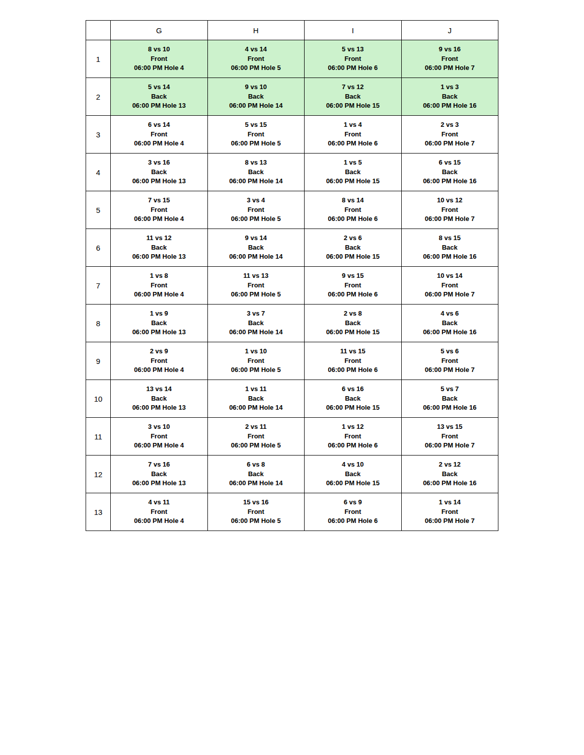Match schedule grid
| | G | H | I | J |
| --- | --- | --- | --- | --- |
| 1 | 8 vs 10 Front 06:00 PM Hole 4 | 4 vs 14 Front 06:00 PM Hole 5 | 5 vs 13 Front 06:00 PM Hole 6 | 9 vs 16 Front 06:00 PM Hole 7 |
| 2 | 5 vs 14 Back 06:00 PM Hole 13 | 9 vs 10 Back 06:00 PM Hole 14 | 7 vs 12 Back 06:00 PM Hole 15 | 1 vs 3 Back 06:00 PM Hole 16 |
| 3 | 6 vs 14 Front 06:00 PM Hole 4 | 5 vs 15 Front 06:00 PM Hole 5 | 1 vs 4 Front 06:00 PM Hole 6 | 2 vs 3 Front 06:00 PM Hole 7 |
| 4 | 3 vs 16 Back 06:00 PM Hole 13 | 8 vs 13 Back 06:00 PM Hole 14 | 1 vs 5 Back 06:00 PM Hole 15 | 6 vs 15 Back 06:00 PM Hole 16 |
| 5 | 7 vs 15 Front 06:00 PM Hole 4 | 3 vs 4 Front 06:00 PM Hole 5 | 8 vs 14 Front 06:00 PM Hole 6 | 10 vs 12 Front 06:00 PM Hole 7 |
| 6 | 11 vs 12 Back 06:00 PM Hole 13 | 9 vs 14 Back 06:00 PM Hole 14 | 2 vs 6 Back 06:00 PM Hole 15 | 8 vs 15 Back 06:00 PM Hole 16 |
| 7 | 1 vs 8 Front 06:00 PM Hole 4 | 11 vs 13 Front 06:00 PM Hole 5 | 9 vs 15 Front 06:00 PM Hole 6 | 10 vs 14 Front 06:00 PM Hole 7 |
| 8 | 1 vs 9 Back 06:00 PM Hole 13 | 3 vs 7 Back 06:00 PM Hole 14 | 2 vs 8 Back 06:00 PM Hole 15 | 4 vs 6 Back 06:00 PM Hole 16 |
| 9 | 2 vs 9 Front 06:00 PM Hole 4 | 1 vs 10 Front 06:00 PM Hole 5 | 11 vs 15 Front 06:00 PM Hole 6 | 5 vs 6 Front 06:00 PM Hole 7 |
| 10 | 13 vs 14 Back 06:00 PM Hole 13 | 1 vs 11 Back 06:00 PM Hole 14 | 6 vs 16 Back 06:00 PM Hole 15 | 5 vs 7 Back 06:00 PM Hole 16 |
| 11 | 3 vs 10 Front 06:00 PM Hole 4 | 2 vs 11 Front 06:00 PM Hole 5 | 1 vs 12 Front 06:00 PM Hole 6 | 13 vs 15 Front 06:00 PM Hole 7 |
| 12 | 7 vs 16 Back 06:00 PM Hole 13 | 6 vs 8 Back 06:00 PM Hole 14 | 4 vs 10 Back 06:00 PM Hole 15 | 2 vs 12 Back 06:00 PM Hole 16 |
| 13 | 4 vs 11 Front 06:00 PM Hole 4 | 15 vs 16 Front 06:00 PM Hole 5 | 6 vs 9 Front 06:00 PM Hole 6 | 1 vs 14 Front 06:00 PM Hole 7 |